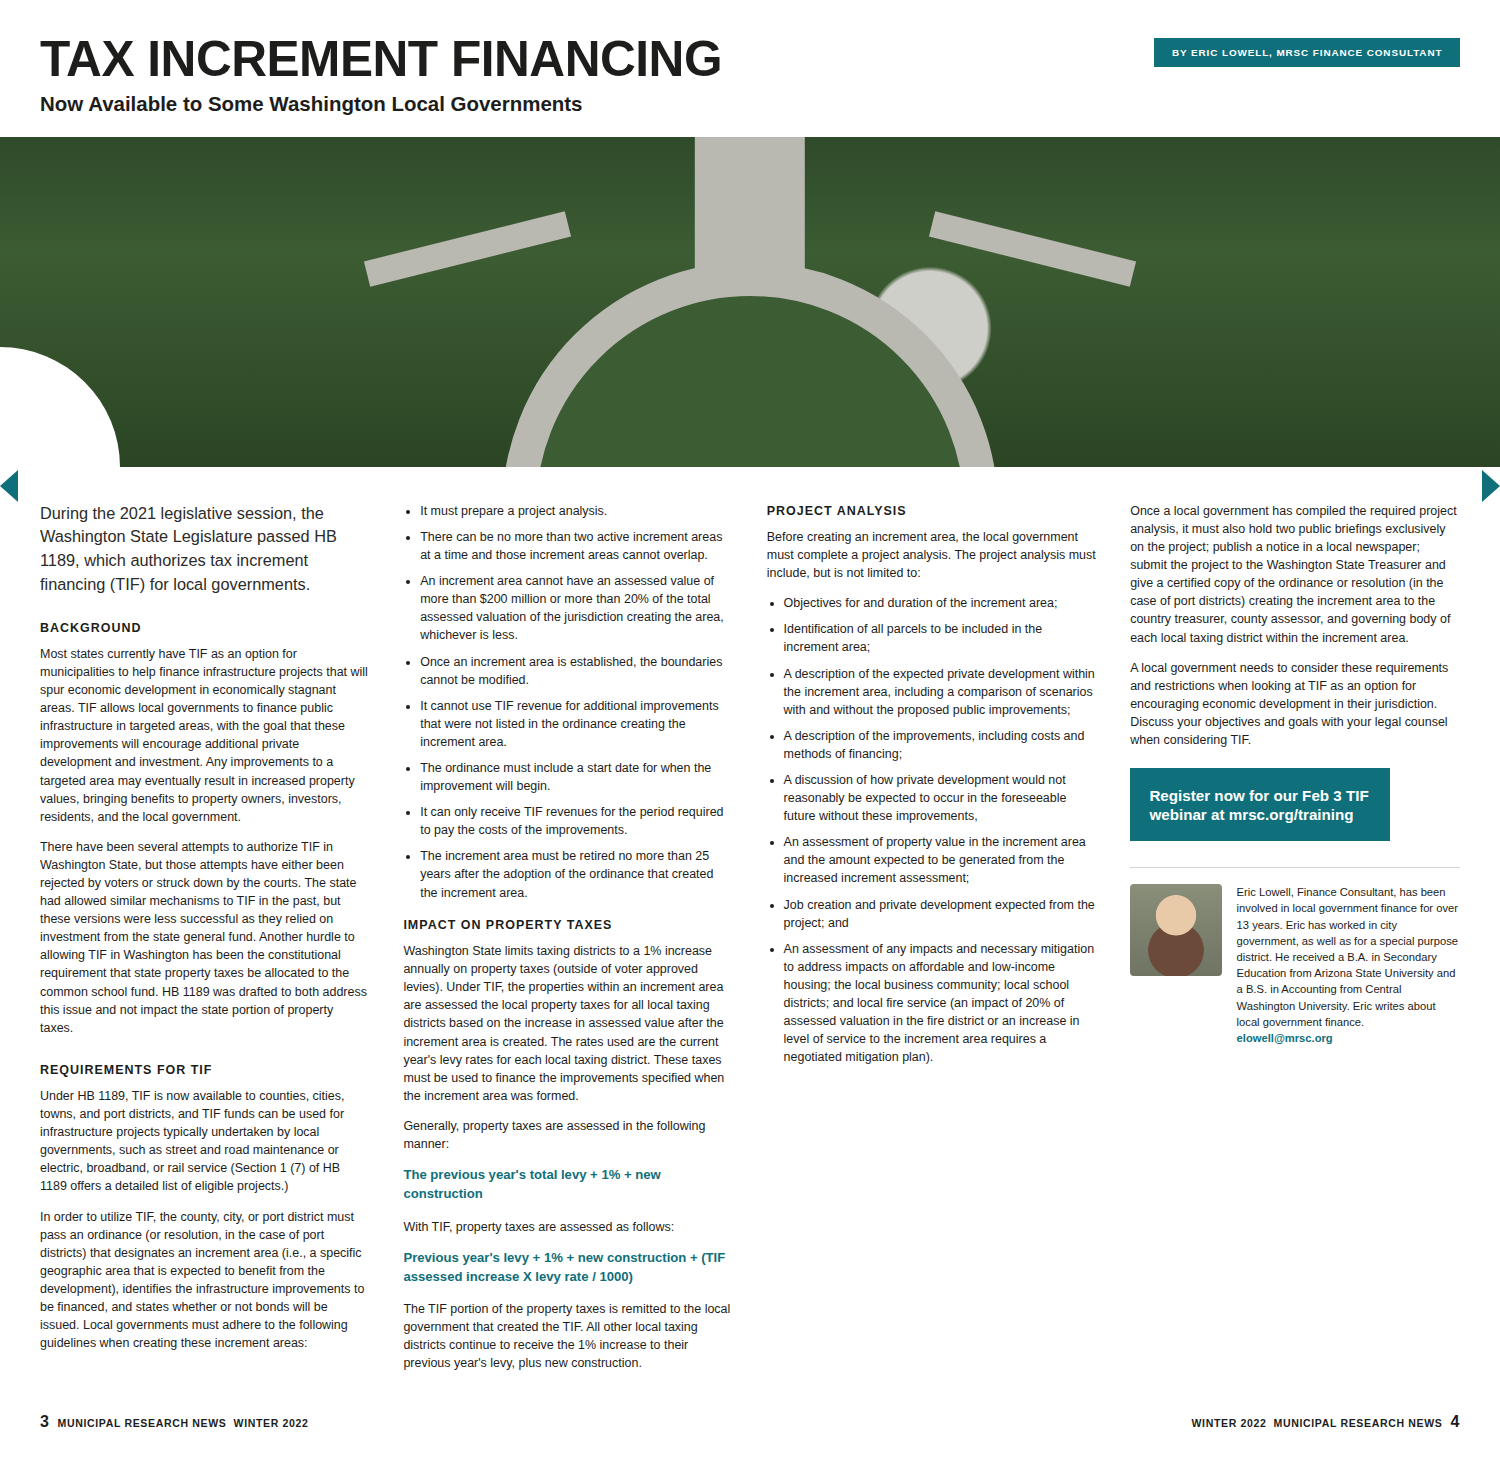BY ERIC LOWELL, MRSC FINANCE CONSULTANT
Tax Increment Financing
Now Available to Some Washington Local Governments
During the 2021 legislative session, the Washington State Legislature passed HB 1189, which authorizes tax increment financing (TIF) for local governments.
Background
Most states currently have TIF as an option for municipalities to help finance infrastructure projects that will spur economic development in economically stagnant areas. TIF allows local governments to finance public infrastructure in targeted areas, with the goal that these improvements will encourage additional private development and investment. Any improvements to a targeted area may eventually result in increased property values, bringing benefits to property owners, investors, residents, and the local government.
There have been several attempts to authorize TIF in Washington State, but those attempts have either been rejected by voters or struck down by the courts. The state had allowed similar mechanisms to TIF in the past, but these versions were less successful as they relied on investment from the state general fund. Another hurdle to allowing TIF in Washington has been the constitutional requirement that state property taxes be allocated to the common school fund. HB 1189 was drafted to both address this issue and not impact the state portion of property taxes.
Requirements for TIF
Under HB 1189, TIF is now available to counties, cities, towns, and port districts, and TIF funds can be used for infrastructure projects typically undertaken by local governments, such as street and road maintenance or electric, broadband, or rail service (Section 1 (7) of HB 1189 offers a detailed list of eligible projects.)
In order to utilize TIF, the county, city, or port district must pass an ordinance (or resolution, in the case of port districts) that designates an increment area (i.e., a specific geographic area that is expected to benefit from the development), identifies the infrastructure improvements to be financed, and states whether or not bonds will be issued. Local governments must adhere to the following guidelines when creating these increment areas:
It must prepare a project analysis.
There can be no more than two active increment areas at a time and those increment areas cannot overlap.
An increment area cannot have an assessed value of more than $200 million or more than 20% of the total assessed valuation of the jurisdiction creating the area, whichever is less.
Once an increment area is established, the boundaries cannot be modified.
It cannot use TIF revenue for additional improvements that were not listed in the ordinance creating the increment area.
The ordinance must include a start date for when the improvement will begin.
It can only receive TIF revenues for the period required to pay the costs of the improvements.
The increment area must be retired no more than 25 years after the adoption of the ordinance that created the increment area.
Impact on Property Taxes
Washington State limits taxing districts to a 1% increase annually on property taxes (outside of voter approved levies). Under TIF, the properties within an increment area are assessed the local property taxes for all local taxing districts based on the increase in assessed value after the increment area is created. The rates used are the current year's levy rates for each local taxing district. These taxes must be used to finance the improvements specified when the increment area was formed.
Generally, property taxes are assessed in the following manner:
The previous year's total levy + 1% + new construction
With TIF, property taxes are assessed as follows:
Previous year's levy + 1% + new construction + (TIF assessed increase X levy rate / 1000)
The TIF portion of the property taxes is remitted to the local government that created the TIF. All other local taxing districts continue to receive the 1% increase to their previous year's levy, plus new construction.
Project Analysis
Before creating an increment area, the local government must complete a project analysis. The project analysis must include, but is not limited to:
Objectives for and duration of the increment area;
Identification of all parcels to be included in the increment area;
A description of the expected private development within the increment area, including a comparison of scenarios with and without the proposed public improvements;
A description of the improvements, including costs and methods of financing;
A discussion of how private development would not reasonably be expected to occur in the foreseeable future without these improvements,
An assessment of property value in the increment area and the amount expected to be generated from the increased increment assessment;
Job creation and private development expected from the project; and
An assessment of any impacts and necessary mitigation to address impacts on affordable and low-income housing; the local business community; local school districts; and local fire service (an impact of 20% of assessed valuation in the fire district or an increase in level of service to the increment area requires a negotiated mitigation plan).
Once a local government has compiled the required project analysis, it must also hold two public briefings exclusively on the project; publish a notice in a local newspaper; submit the project to the Washington State Treasurer and give a certified copy of the ordinance or resolution (in the case of port districts) creating the increment area to the country treasurer, county assessor, and governing body of each local taxing district within the increment area.
A local government needs to consider these requirements and restrictions when looking at TIF as an option for encouraging economic development in their jurisdiction. Discuss your objectives and goals with your legal counsel when considering TIF.
Register now for our Feb 3 TIF webinar at mrsc.org/training
Eric Lowell, Finance Consultant, has been involved in local government finance for over 13 years. Eric has worked in city government, as well as for a special purpose district. He received a B.A. in Secondary Education from Arizona State University and a B.S. in Accounting from Central Washington University. Eric writes about local government finance.
elowell@mrsc.org
3 Municipal Research News Winter 2022
Winter 2022 Municipal Research News 4